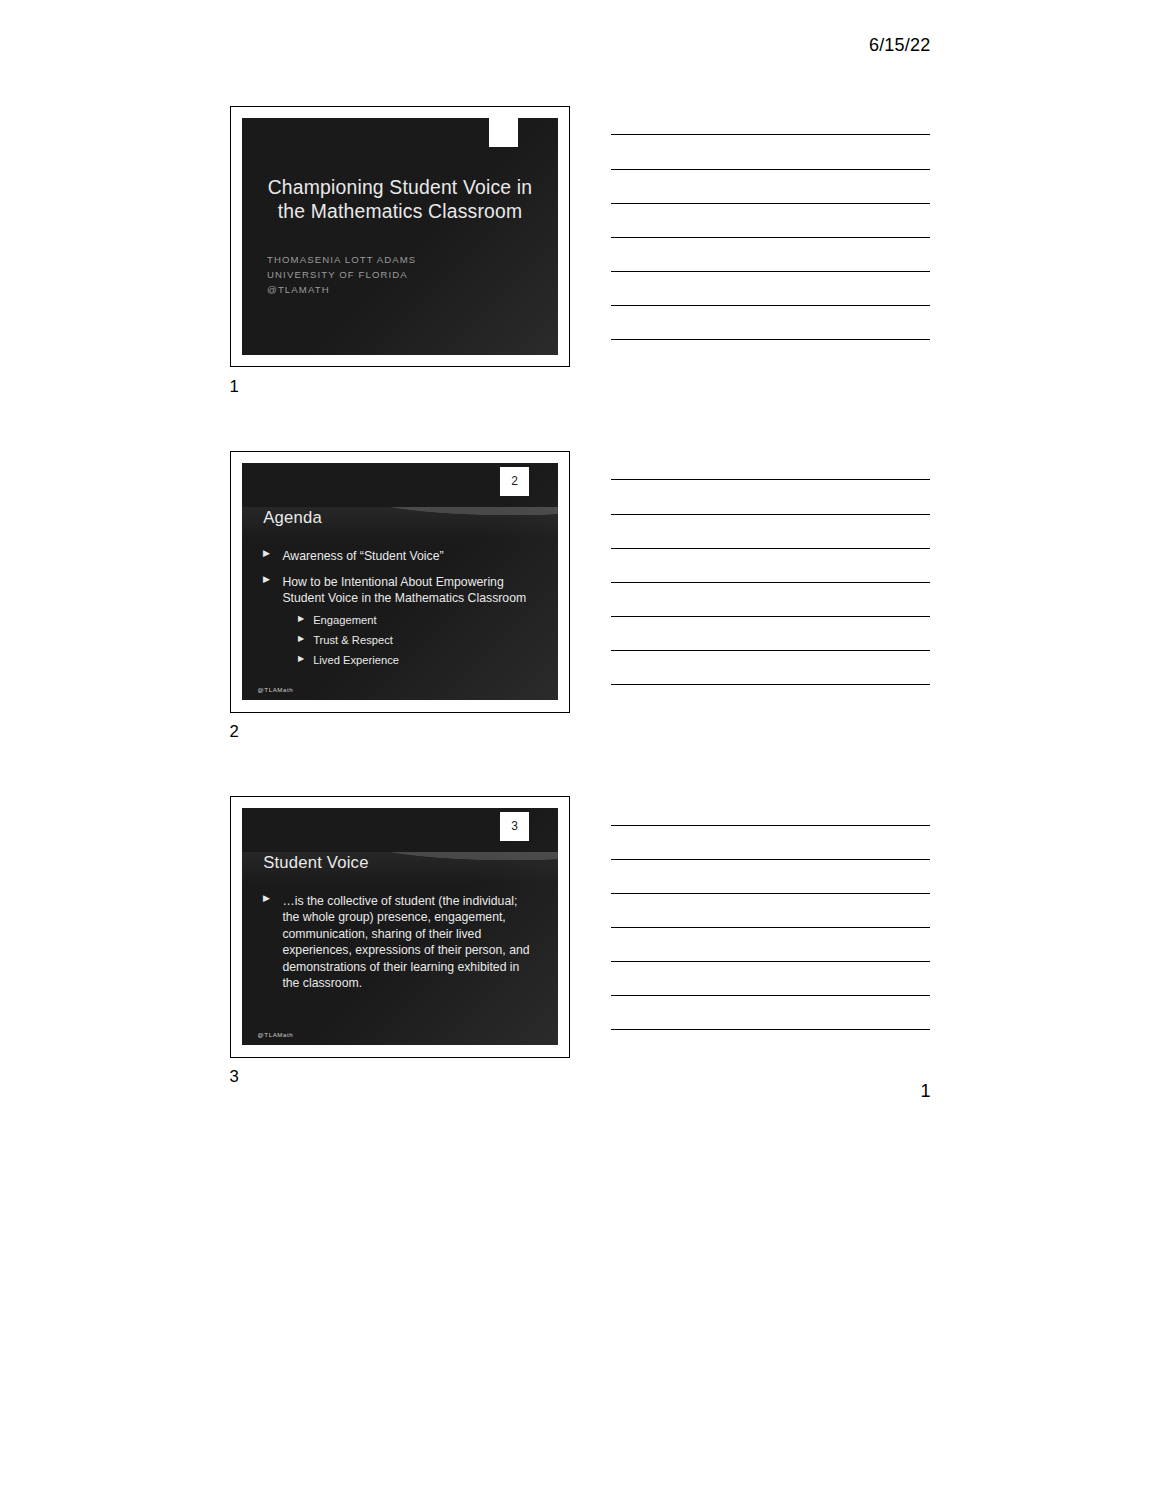6/15/22
Championing Student Voice in
the Mathematics Classroom
Thomasenia Lott Adams
University of Florida
@TLAMath
1
2
Agenda
Awareness of “Student Voice”
How to be Intentional About Empowering Student Voice in the Mathematics Classroom
Engagement
Trust & Respect
Lived Experience
@TLAMath
2
3
Student Voice
…is the collective of student (the individual; the whole group) presence, engagement, communication, sharing of their lived experiences, expressions of their person, and demonstrations of their learning exhibited in the classroom.
@TLAMath
3
1